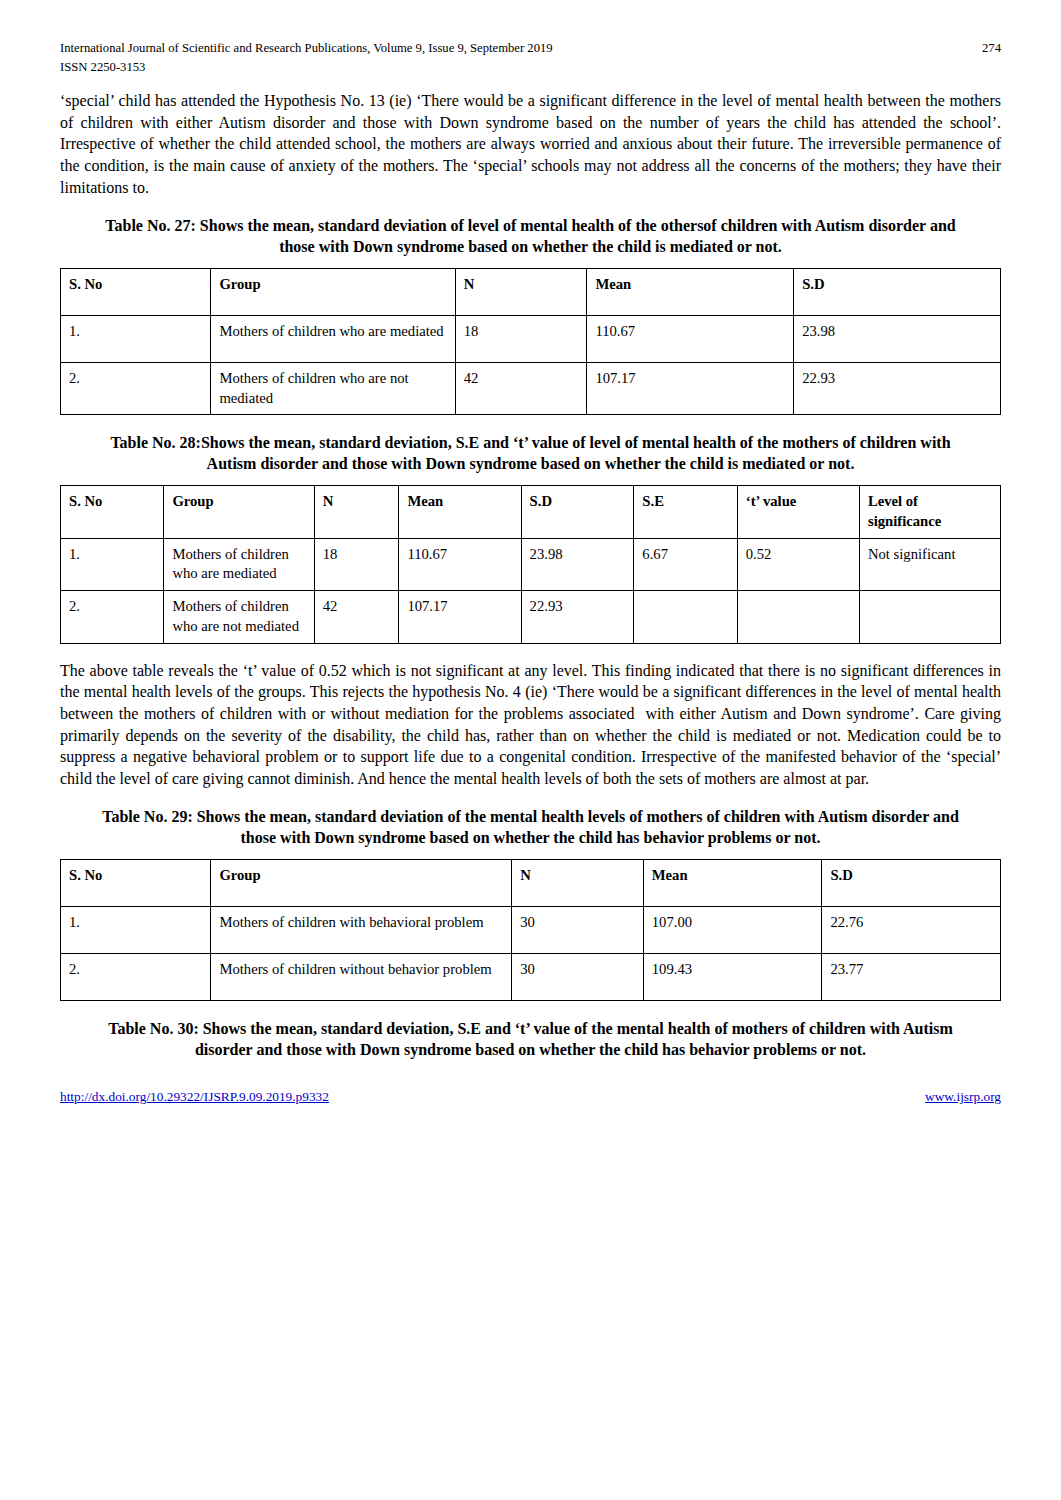International Journal of Scientific and Research Publications, Volume 9, Issue 9, September 2019
274
ISSN 2250-3153
‘special’ child has attended the Hypothesis No. 13 (ie) ‘There would be a significant difference in the level of mental health between the mothers of children with either Autism disorder and those with Down syndrome based on the number of years the child has attended the school’. Irrespective of whether the child attended school, the mothers are always worried and anxious about their future. The irreversible permanence of the condition, is the main cause of anxiety of the mothers. The ‘special’ schools may not address all the concerns of the mothers; they have their limitations to.
Table No. 27: Shows the mean, standard deviation of level of mental health of the othersof children with Autism disorder and those with Down syndrome based on whether the child is mediated or not.
| S. No | Group | N | Mean | S.D |
| --- | --- | --- | --- | --- |
| 1. | Mothers of children who are mediated | 18 | 110.67 | 23.98 |
| 2. | Mothers of children who are not mediated | 42 | 107.17 | 22.93 |
Table No. 28:Shows the mean, standard deviation, S.E and ‘t’ value of level of mental health of the mothers of children with Autism disorder and those with Down syndrome based on whether the child is mediated or not.
| S. No | Group | N | Mean | S.D | S.E | ‘t’ value | Level of significance |
| --- | --- | --- | --- | --- | --- | --- | --- |
| 1. | Mothers of children who are mediated | 18 | 110.67 | 23.98 | 6.67 | 0.52 | Not significant |
| 2. | Mothers of children who are not mediated | 42 | 107.17 | 22.93 | | | |
The above table reveals the ‘t’ value of 0.52 which is not significant at any level. This finding indicated that there is no significant differences in the mental health levels of the groups. This rejects the hypothesis No. 4 (ie) ‘There would be a significant differences in the level of mental health between the mothers of children with or without mediation for the problems associated with either Autism and Down syndrome’. Care giving primarily depends on the severity of the disability, the child has, rather than on whether the child is mediated or not. Medication could be to suppress a negative behavioral problem or to support life due to a congenital condition. Irrespective of the manifested behavior of the ‘special’ child the level of care giving cannot diminish. And hence the mental health levels of both the sets of mothers are almost at par.
Table No. 29: Shows the mean, standard deviation of the mental health levels of mothers of children with Autism disorder and those with Down syndrome based on whether the child has behavior problems or not.
| S. No | Group | N | Mean | S.D |
| --- | --- | --- | --- | --- |
| 1. | Mothers of children with behavioral problem | 30 | 107.00 | 22.76 |
| 2. | Mothers of children without behavior problem | 30 | 109.43 | 23.77 |
Table No. 30: Shows the mean, standard deviation, S.E and ‘t’ value of the mental health of mothers of children with Autism disorder and those with Down syndrome based on whether the child has behavior problems or not.
http://dx.doi.org/10.29322/IJSRP.9.09.2019.p9332
www.ijsrp.org